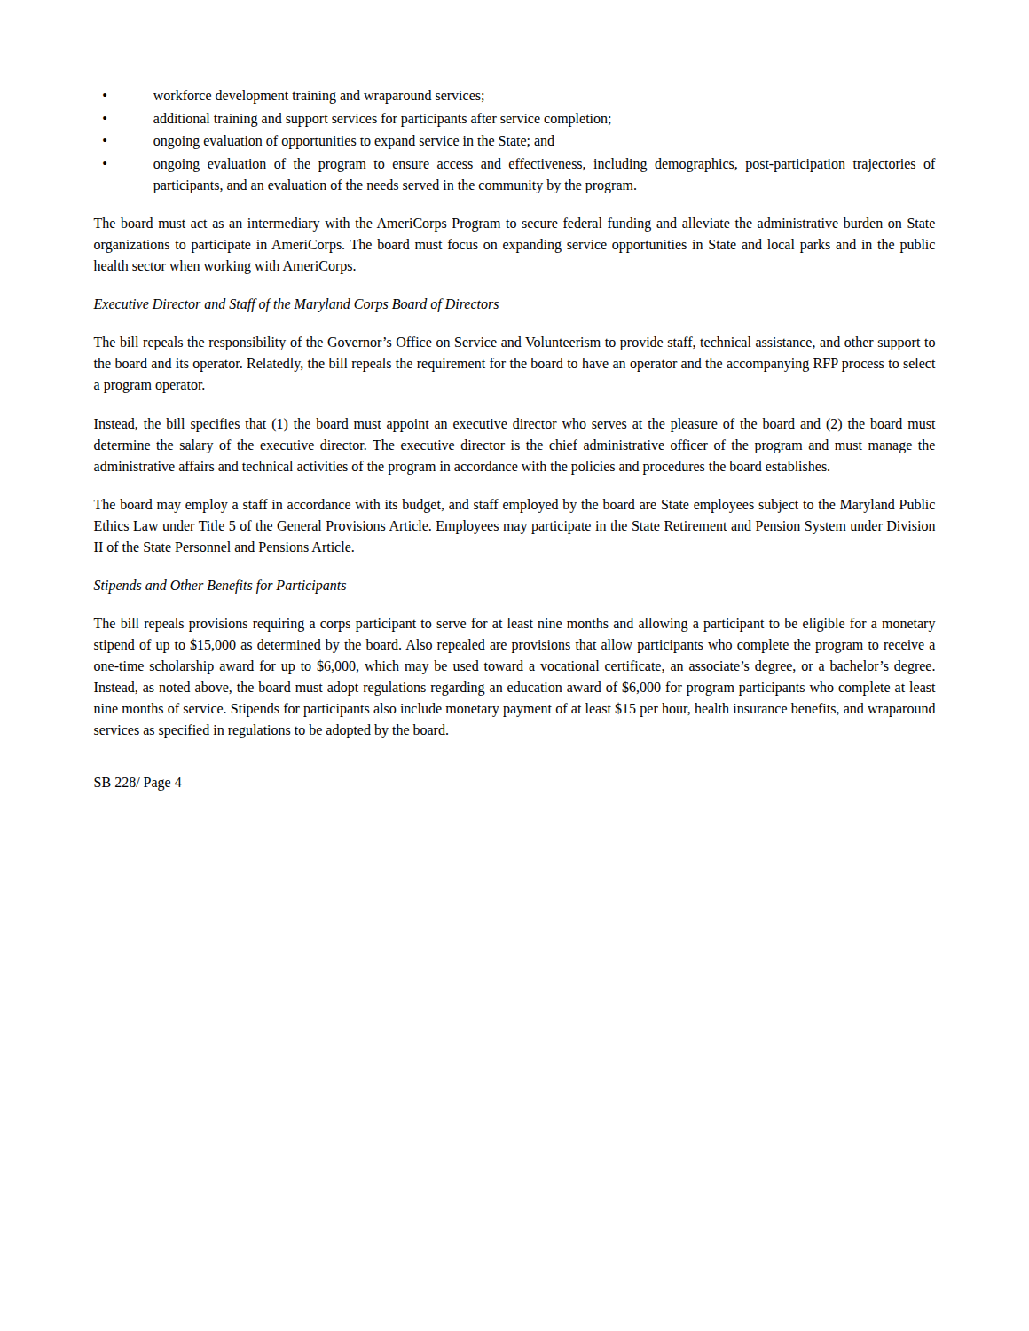workforce development training and wraparound services;
additional training and support services for participants after service completion;
ongoing evaluation of opportunities to expand service in the State; and
ongoing evaluation of the program to ensure access and effectiveness, including demographics, post-participation trajectories of participants, and an evaluation of the needs served in the community by the program.
The board must act as an intermediary with the AmeriCorps Program to secure federal funding and alleviate the administrative burden on State organizations to participate in AmeriCorps. The board must focus on expanding service opportunities in State and local parks and in the public health sector when working with AmeriCorps.
Executive Director and Staff of the Maryland Corps Board of Directors
The bill repeals the responsibility of the Governor’s Office on Service and Volunteerism to provide staff, technical assistance, and other support to the board and its operator. Relatedly, the bill repeals the requirement for the board to have an operator and the accompanying RFP process to select a program operator.
Instead, the bill specifies that (1) the board must appoint an executive director who serves at the pleasure of the board and (2) the board must determine the salary of the executive director. The executive director is the chief administrative officer of the program and must manage the administrative affairs and technical activities of the program in accordance with the policies and procedures the board establishes.
The board may employ a staff in accordance with its budget, and staff employed by the board are State employees subject to the Maryland Public Ethics Law under Title 5 of the General Provisions Article. Employees may participate in the State Retirement and Pension System under Division II of the State Personnel and Pensions Article.
Stipends and Other Benefits for Participants
The bill repeals provisions requiring a corps participant to serve for at least nine months and allowing a participant to be eligible for a monetary stipend of up to $15,000 as determined by the board. Also repealed are provisions that allow participants who complete the program to receive a one-time scholarship award for up to $6,000, which may be used toward a vocational certificate, an associate’s degree, or a bachelor’s degree. Instead, as noted above, the board must adopt regulations regarding an education award of $6,000 for program participants who complete at least nine months of service. Stipends for participants also include monetary payment of at least $15 per hour, health insurance benefits, and wraparound services as specified in regulations to be adopted by the board.
SB 228/ Page 4